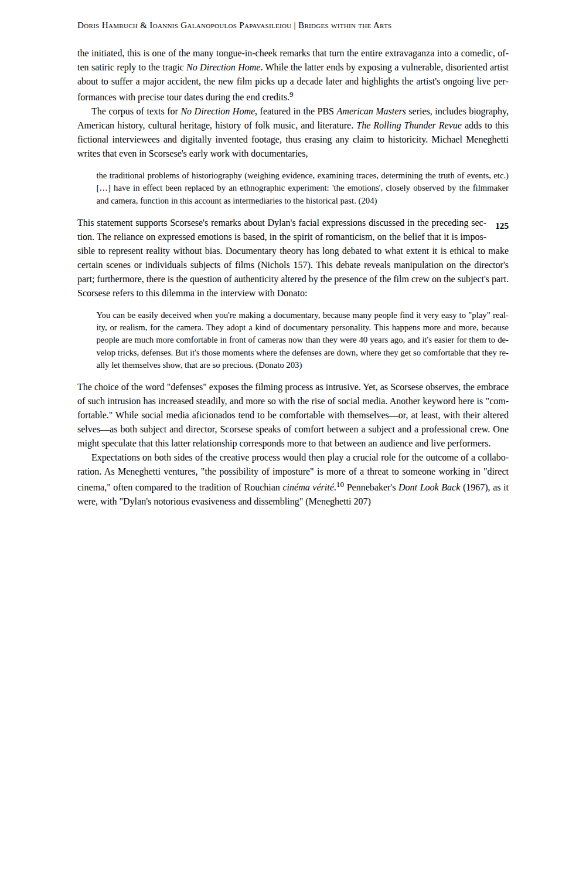Doris Hambuch & Ioannis Galanopoulos Papavasileiou | Bridges within the Arts
the initiated, this is one of the many tongue-in-cheek remarks that turn the entire extravaganza into a comedic, often satiric reply to the tragic No Direction Home. While the latter ends by exposing a vulnerable, disoriented artist about to suffer a major accident, the new film picks up a decade later and highlights the artist's ongoing live performances with precise tour dates during the end credits.9
The corpus of texts for No Direction Home, featured in the PBS American Masters series, includes biography, American history, cultural heritage, history of folk music, and literature. The Rolling Thunder Revue adds to this fictional interviewees and digitally invented footage, thus erasing any claim to historicity. Michael Meneghetti writes that even in Scorsese's early work with documentaries,
the traditional problems of historiography (weighing evidence, examining traces, determining the truth of events, etc.) […] have in effect been replaced by an ethnographic experiment: 'the emotions', closely observed by the filmmaker and camera, function in this account as intermediaries to the historical past. (204)
125 This statement supports Scorsese's remarks about Dylan's facial expressions discussed in the preceding section. The reliance on expressed emotions is based, in the spirit of romanticism, on the belief that it is impossible to represent reality without bias. Documentary theory has long debated to what extent it is ethical to make certain scenes or individuals subjects of films (Nichols 157). This debate reveals manipulation on the director's part; furthermore, there is the question of authenticity altered by the presence of the film crew on the subject's part. Scorsese refers to this dilemma in the interview with Donato:
You can be easily deceived when you're making a documentary, because many people find it very easy to "play" reality, or realism, for the camera. They adopt a kind of documentary personality. This happens more and more, because people are much more comfortable in front of cameras now than they were 40 years ago, and it's easier for them to develop tricks, defenses. But it's those moments where the defenses are down, where they get so comfortable that they really let themselves show, that are so precious. (Donato 203)
The choice of the word "defenses" exposes the filming process as intrusive. Yet, as Scorsese observes, the embrace of such intrusion has increased steadily, and more so with the rise of social media. Another keyword here is "comfortable." While social media aficionados tend to be comfortable with themselves—or, at least, with their altered selves—as both subject and director, Scorsese speaks of comfort between a subject and a professional crew. One might speculate that this latter relationship corresponds more to that between an audience and live performers.
Expectations on both sides of the creative process would then play a crucial role for the outcome of a collaboration. As Meneghetti ventures, "the possibility of imposture" is more of a threat to someone working in "direct cinema," often compared to the tradition of Rouchian cinéma vérité.10 Pennebaker's Dont Look Back (1967), as it were, with "Dylan's notorious evasiveness and dissembling" (Meneghetti 207)